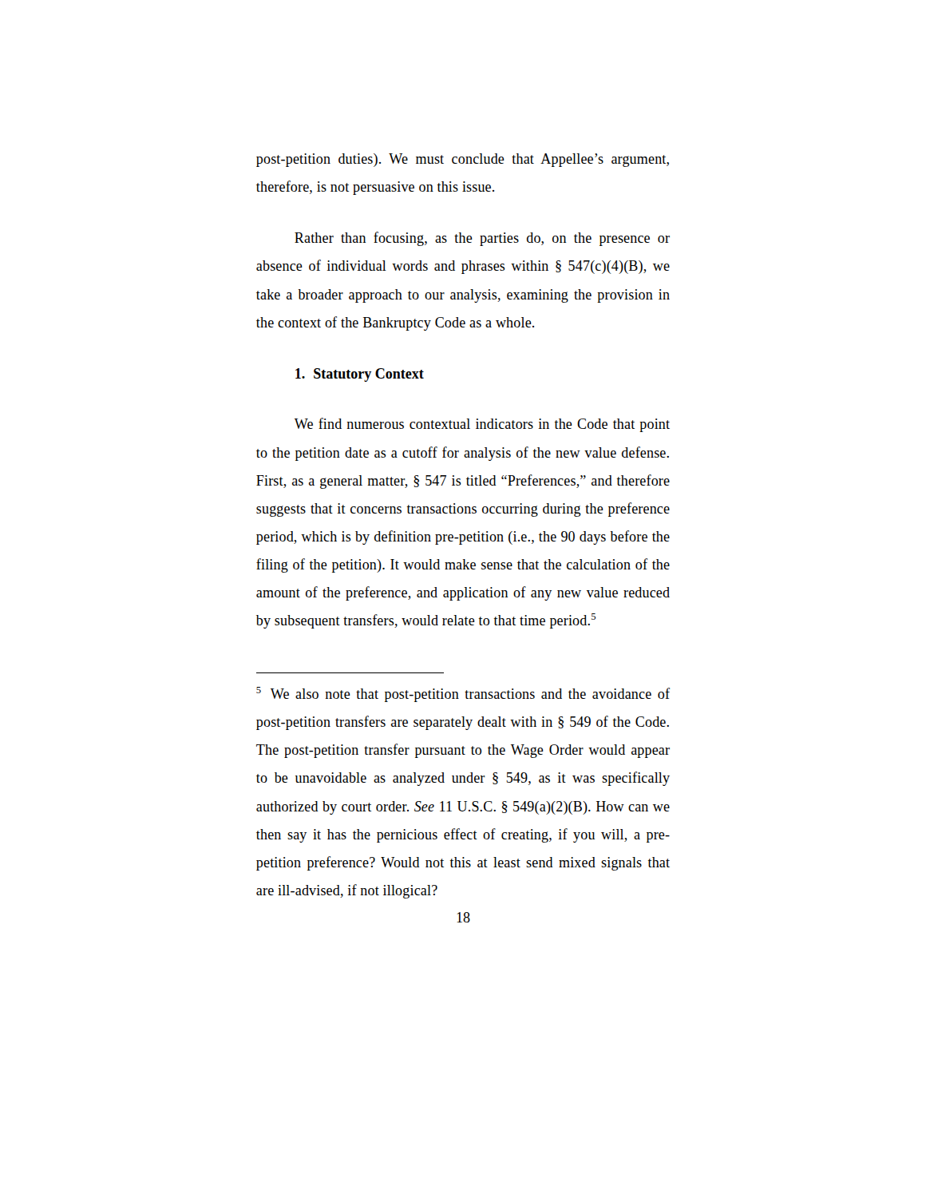post-petition duties). We must conclude that Appellee’s argument, therefore, is not persuasive on this issue.
Rather than focusing, as the parties do, on the presence or absence of individual words and phrases within § 547(c)(4)(B), we take a broader approach to our analysis, examining the provision in the context of the Bankruptcy Code as a whole.
1. Statutory Context
We find numerous contextual indicators in the Code that point to the petition date as a cutoff for analysis of the new value defense. First, as a general matter, § 547 is titled “Preferences,” and therefore suggests that it concerns transactions occurring during the preference period, which is by definition pre-petition (i.e., the 90 days before the filing of the petition). It would make sense that the calculation of the amount of the preference, and application of any new value reduced by subsequent transfers, would relate to that time period.5
5 We also note that post-petition transactions and the avoidance of post-petition transfers are separately dealt with in § 549 of the Code. The post-petition transfer pursuant to the Wage Order would appear to be unavoidable as analyzed under § 549, as it was specifically authorized by court order. See 11 U.S.C. § 549(a)(2)(B). How can we then say it has the pernicious effect of creating, if you will, a pre-petition preference? Would not this at least send mixed signals that are ill-advised, if not illogical?
18